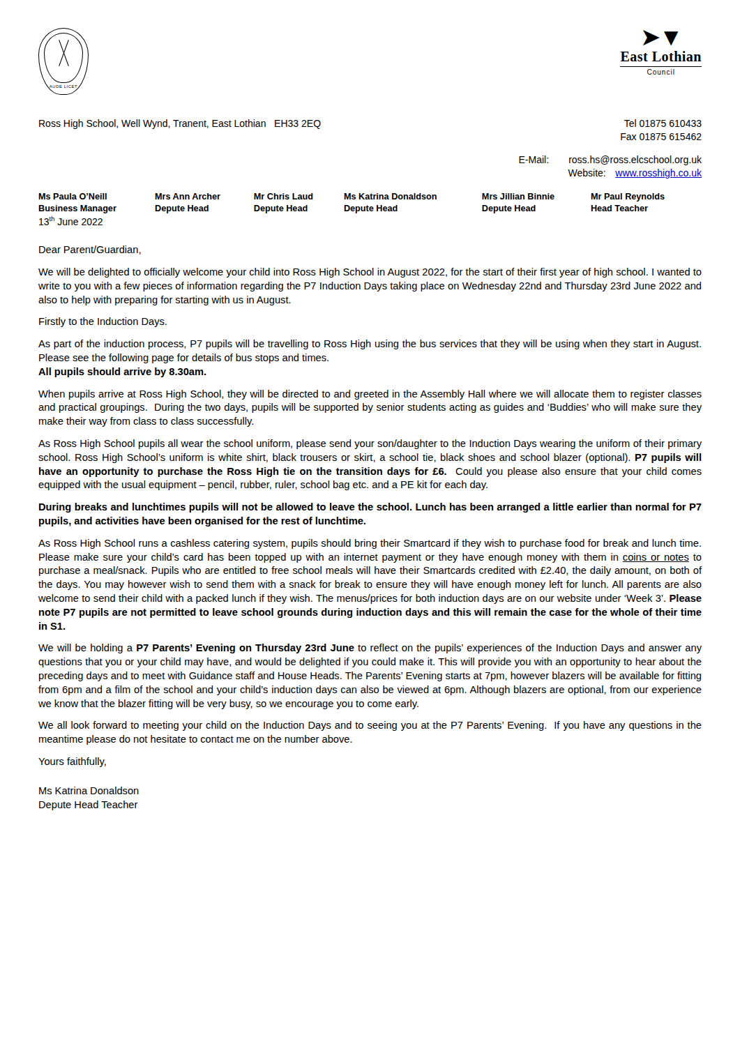AUDE LICET
➤▼
East Lothian
Council
Ross High School, Well Wynd, Tranent, East Lothian EH33 2EQ
Tel 01875 610433
Fax 01875 615462
E-Mail: ross.hs@ross.elcschool.org.uk
Website: www.rosshigh.co.uk
| Ms Paula O’Neill | Mrs Ann Archer | Mr Chris Laud | Ms Katrina Donaldson | Mrs Jillian Binnie | Mr Paul Reynolds |
| Business Manager | Depute Head | Depute Head | Depute Head | Depute Head | Head Teacher |
13th June 2022
Dear Parent/Guardian,
We will be delighted to officially welcome your child into Ross High School in August 2022, for the start of their first year of high school. I wanted to write to you with a few pieces of information regarding the P7 Induction Days taking place on Wednesday 22nd and Thursday 23rd June 2022 and also to help with preparing for starting with us in August.
Firstly to the Induction Days.
As part of the induction process, P7 pupils will be travelling to Ross High using the bus services that they will be using when they start in August. Please see the following page for details of bus stops and times.
All pupils should arrive by 8.30am.
When pupils arrive at Ross High School, they will be directed to and greeted in the Assembly Hall where we will allocate them to register classes and practical groupings. During the two days, pupils will be supported by senior students acting as guides and ‘Buddies’ who will make sure they make their way from class to class successfully.
As Ross High School pupils all wear the school uniform, please send your son/daughter to the Induction Days wearing the uniform of their primary school. Ross High School’s uniform is white shirt, black trousers or skirt, a school tie, black shoes and school blazer (optional). P7 pupils will have an opportunity to purchase the Ross High tie on the transition days for £6. Could you please also ensure that your child comes equipped with the usual equipment – pencil, rubber, ruler, school bag etc. and a PE kit for each day.
During breaks and lunchtimes pupils will not be allowed to leave the school. Lunch has been arranged a little earlier than normal for P7 pupils, and activities have been organised for the rest of lunchtime.
As Ross High School runs a cashless catering system, pupils should bring their Smartcard if they wish to purchase food for break and lunch time. Please make sure your child’s card has been topped up with an internet payment or they have enough money with them in coins or notes to purchase a meal/snack. Pupils who are entitled to free school meals will have their Smartcards credited with £2.40, the daily amount, on both of the days. You may however wish to send them with a snack for break to ensure they will have enough money left for lunch. All parents are also welcome to send their child with a packed lunch if they wish. The menus/prices for both induction days are on our website under ‘Week 3’. Please note P7 pupils are not permitted to leave school grounds during induction days and this will remain the case for the whole of their time in S1.
We will be holding a P7 Parents’ Evening on Thursday 23rd June to reflect on the pupils’ experiences of the Induction Days and answer any questions that you or your child may have, and would be delighted if you could make it. This will provide you with an opportunity to hear about the preceding days and to meet with Guidance staff and House Heads. The Parents’ Evening starts at 7pm, however blazers will be available for fitting from 6pm and a film of the school and your child’s induction days can also be viewed at 6pm. Although blazers are optional, from our experience we know that the blazer fitting will be very busy, so we encourage you to come early.
We all look forward to meeting your child on the Induction Days and to seeing you at the P7 Parents’ Evening. If you have any questions in the meantime please do not hesitate to contact me on the number above.
Yours faithfully,
Ms Katrina Donaldson
Depute Head Teacher